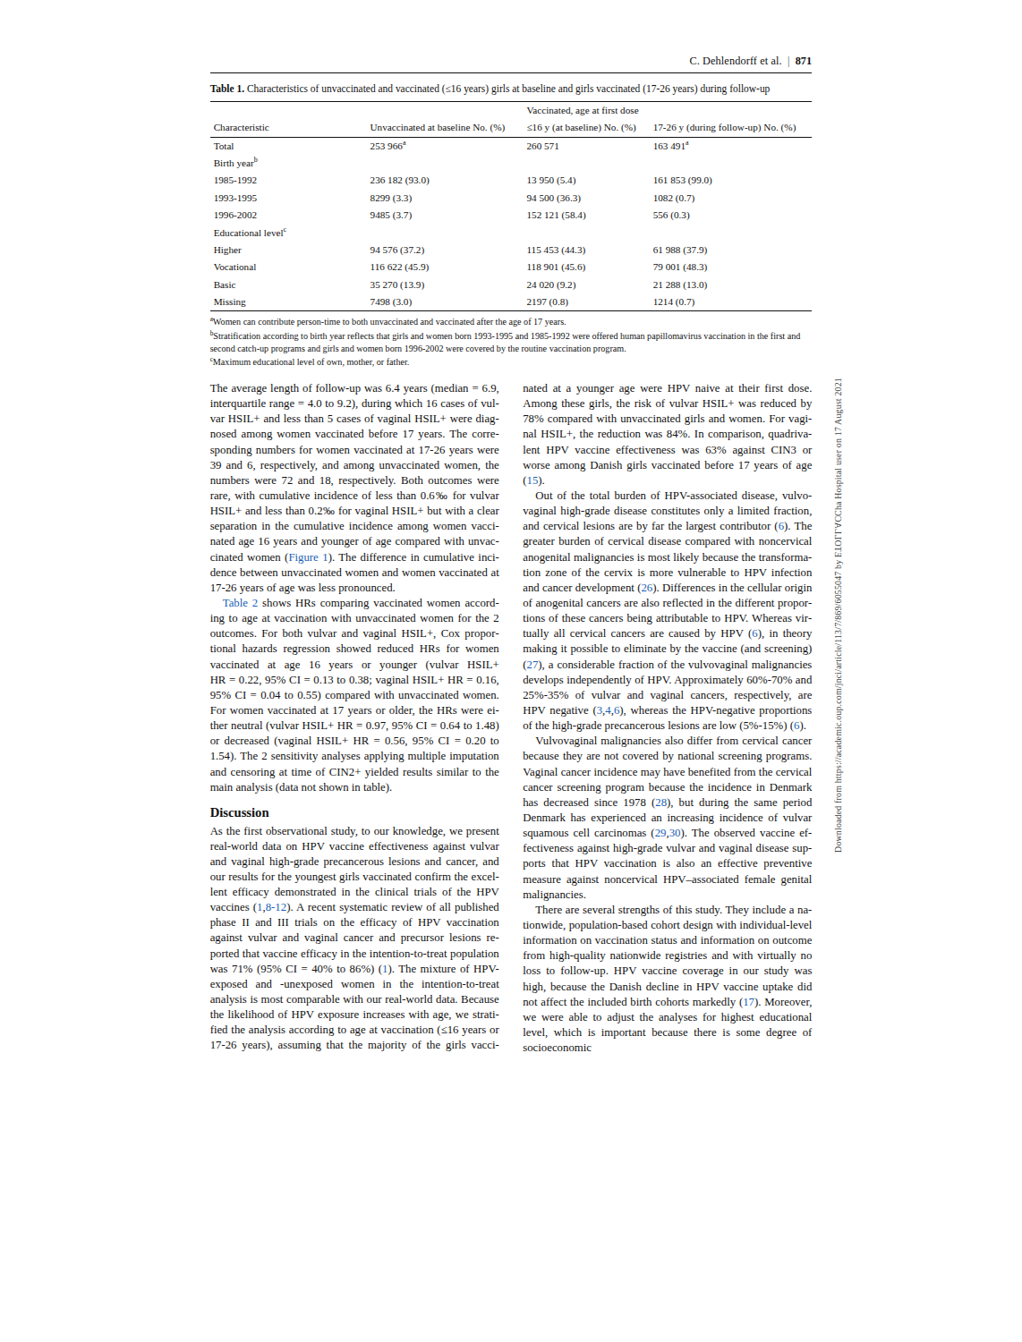C. Dehlendorff et al. | 871
Table 1. Characteristics of unvaccinated and vaccinated (≤16 years) girls at baseline and girls vaccinated (17-26 years) during follow-up
| | | Vaccinated, age at first dose |
| --- | --- | --- |
| Characteristic | Unvaccinated at baseline No. (%) | ≤16 y (at baseline) No. (%) | 17-26 y (during follow-up) No. (%) |
| Total | 253 966 a | 260 571 | 163 491 a |
| Birth year b | | | |
| 1985-1992 | 236 182 (93.0) | 13 950 (5.4) | 161 853 (99.0) |
| 1993-1995 | 8299 (3.3) | 94 500 (36.3) | 1082 (0.7) |
| 1996-2002 | 9485 (3.7) | 152 121 (58.4) | 556 (0.3) |
| Educational level c | | | |
| Higher | 94 576 (37.2) | 115 453 (44.3) | 61 988 (37.9) |
| Vocational | 116 622 (45.9) | 118 901 (45.6) | 79 001 (48.3) |
| Basic | 35 270 (13.9) | 24 020 (9.2) | 21 288 (13.0) |
| Missing | 7498 (3.0) | 2197 (0.8) | 1214 (0.7) |
aWomen can contribute person-time to both unvaccinated and vaccinated after the age of 17 years.
bStratification according to birth year reflects that girls and women born 1993-1995 and 1985-1992 were offered human papillomavirus vaccination in the first and second catch-up programs and girls and women born 1996-2002 were covered by the routine vaccination program.
cMaximum educational level of own, mother, or father.
The average length of follow-up was 6.4 years (median = 6.9, interquartile range = 4.0 to 9.2), during which 16 cases of vulvar HSIL+ and less than 5 cases of vaginal HSIL+ were diagnosed among women vaccinated before 17 years. The corresponding numbers for women vaccinated at 17-26 years were 39 and 6, respectively, and among unvaccinated women, the numbers were 72 and 18, respectively. Both outcomes were rare, with cumulative incidence of less than 0.6‰ for vulvar HSIL+ and less than 0.2‰ for vaginal HSIL+ but with a clear separation in the cumulative incidence among women vaccinated age 16 years and younger of age compared with unvaccinated women (Figure 1). The difference in cumulative incidence between unvaccinated women and women vaccinated at 17-26 years of age was less pronounced.
Table 2 shows HRs comparing vaccinated women according to age at vaccination with unvaccinated women for the 2 outcomes. For both vulvar and vaginal HSIL+, Cox proportional hazards regression showed reduced HRs for women vaccinated at age 16 years or younger (vulvar HSIL+ HR = 0.22, 95% CI = 0.13 to 0.38; vaginal HSIL+ HR = 0.16, 95% CI = 0.04 to 0.55) compared with unvaccinated women. For women vaccinated at 17 years or older, the HRs were either neutral (vulvar HSIL+ HR = 0.97, 95% CI = 0.64 to 1.48) or decreased (vaginal HSIL+ HR = 0.56, 95% CI = 0.20 to 1.54). The 2 sensitivity analyses applying multiple imputation and censoring at time of CIN2+ yielded results similar to the main analysis (data not shown in table).
Discussion
As the first observational study, to our knowledge, we present real-world data on HPV vaccine effectiveness against vulvar and vaginal high-grade precancerous lesions and cancer, and our results for the youngest girls vaccinated confirm the excellent efficacy demonstrated in the clinical trials of the HPV vaccines (1,8-12). A recent systematic review of all published phase II and III trials on the efficacy of HPV vaccination against vulvar and vaginal cancer and precursor lesions reported that vaccine efficacy in the intention-to-treat population was 71% (95% CI = 40% to 86%) (1). The mixture of HPV-exposed and -unexposed women in the intention-to-treat analysis is most comparable with our real-world data. Because the likelihood of HPV exposure increases with age, we stratified the analysis according to age at vaccination (≤16 years or 17-26 years), assuming that the majority of the girls vaccinated at a younger age were HPV naive at their first dose. Among these girls, the risk of vulvar HSIL+ was reduced by 78% compared with unvaccinated girls and women. For vaginal HSIL+, the reduction was 84%. In comparison, quadrivalent HPV vaccine effectiveness was 63% against CIN3 or worse among Danish girls vaccinated before 17 years of age (15).
Out of the total burden of HPV-associated disease, vulvovaginal high-grade disease constitutes only a limited fraction, and cervical lesions are by far the largest contributor (6). The greater burden of cervical disease compared with noncervical anogenital malignancies is most likely because the transformation zone of the cervix is more vulnerable to HPV infection and cancer development (26). Differences in the cellular origin of anogenital cancers are also reflected in the different proportions of these cancers being attributable to HPV. Whereas virtually all cervical cancers are caused by HPV (6), in theory making it possible to eliminate by the vaccine (and screening) (27), a considerable fraction of the vulvovaginal malignancies develops independently of HPV. Approximately 60%-70% and 25%-35% of vulvar and vaginal cancers, respectively, are HPV negative (3,4,6), whereas the HPV-negative proportions of the high-grade precancerous lesions are low (5%-15%) (6).
Vulvovaginal malignancies also differ from cervical cancer because they are not covered by national screening programs. Vaginal cancer incidence may have benefited from the cervical cancer screening program because the incidence in Denmark has decreased since 1978 (28), but during the same period Denmark has experienced an increasing incidence of vulvar squamous cell carcinomas (29,30). The observed vaccine effectiveness against high-grade vulvar and vaginal disease supports that HPV vaccination is also an effective preventive measure against noncervical HPV–associated female genital malignancies.
There are several strengths of this study. They include a nationwide, population-based cohort design with individual-level information on vaccination status and information on outcome from high-quality nationwide registries and with virtually no loss to follow-up. HPV vaccine coverage in our study was high, because the Danish decline in HPV vaccine uptake did not affect the included birth cohorts markedly (17). Moreover, we were able to adjust the analyses for highest educational level, which is important because there is some degree of socioeconomic
Downloaded from https://academic.oup.com/jnci/article/113/7/869/6055047 by ETOLLACCha Hospital user on 17 August 2021